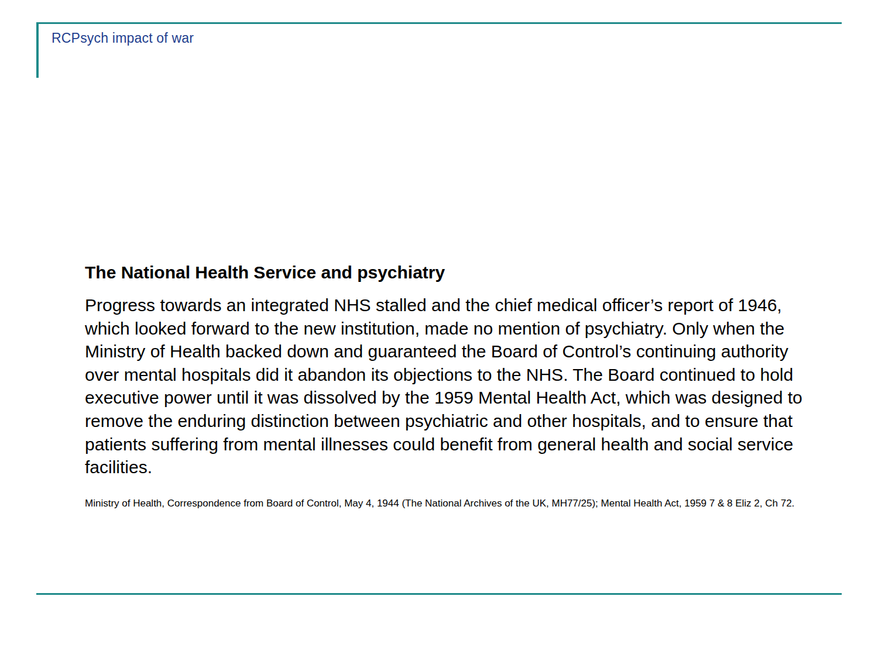RCPsych impact of war
The National Health Service and psychiatry
Progress towards an integrated NHS stalled and the chief medical officer’s report of 1946, which looked forward to the new institution, made no mention of psychiatry. Only when the Ministry of Health backed down and guaranteed the Board of Control’s continuing authority over mental hospitals did it abandon its objections to the NHS. The Board continued to hold executive power until it was dissolved by the 1959 Mental Health Act, which was designed to remove the enduring distinction between psychiatric and other hospitals, and to ensure that patients suffering from mental illnesses could benefit from general health and social service facilities.
Ministry of Health, Correspondence from Board of Control, May 4, 1944 (The National Archives of the UK, MH77/25); Mental Health Act, 1959 7 & 8 Eliz 2, Ch 72.